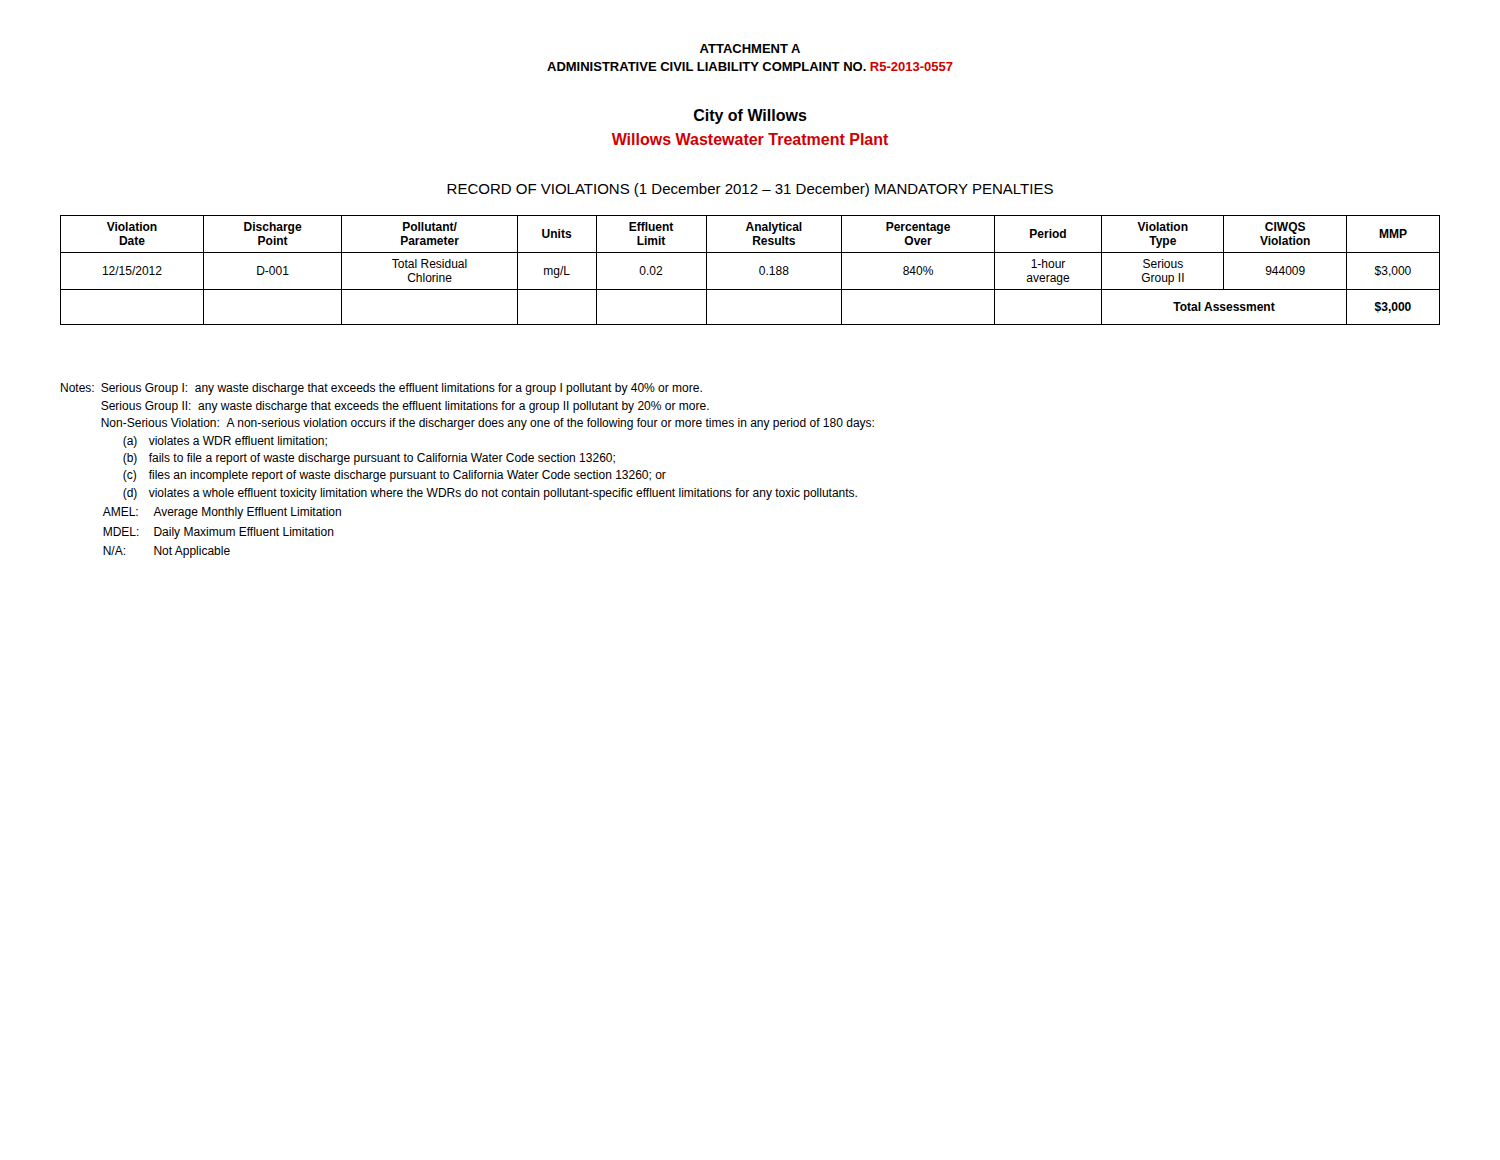ATTACHMENT A
ADMINISTRATIVE CIVIL LIABILITY COMPLAINT NO. R5-2013-0557
City of Willows
Willows Wastewater Treatment Plant
RECORD OF VIOLATIONS (1 December 2012 – 31 December) MANDATORY PENALTIES
| Violation Date | Discharge Point | Pollutant/ Parameter | Units | Effluent Limit | Analytical Results | Percentage Over | Period | Violation Type | CIWQS Violation | MMP |
| --- | --- | --- | --- | --- | --- | --- | --- | --- | --- | --- |
| 12/15/2012 | D-001 | Total Residual Chlorine | mg/L | 0.02 | 0.188 | 840% | 1-hour average | Serious Group II | 944009 | $3,000 |
| | | | | | | | | Total Assessment | $3,000 |
| Notes: | Serious Group I: any waste discharge that exceeds the effluent limitations for a group I pollutant by 40% or more. Serious Group II: any waste discharge that exceeds the effluent limitations for a group II pollutant by 20% or more. Non-Serious Violation: A non-serious violation occurs if the discharger does any one of the following four or more times in any period of 180 days: (a) violates a WDR effluent limitation; (b) fails to file a report of waste discharge pursuant to California Water Code section 13260; (c) files an incomplete report of waste discharge pursuant to California Water Code section 13260; or (d) violates a whole effluent toxicity limitation where the WDRs do not contain pollutant-specific effluent limitations for any toxic pollutants. / AMEL: / Average Monthly Effluent Limitation / / MDEL: / Daily Maximum Effluent Limitation / / N/A: / Not Applicable / |